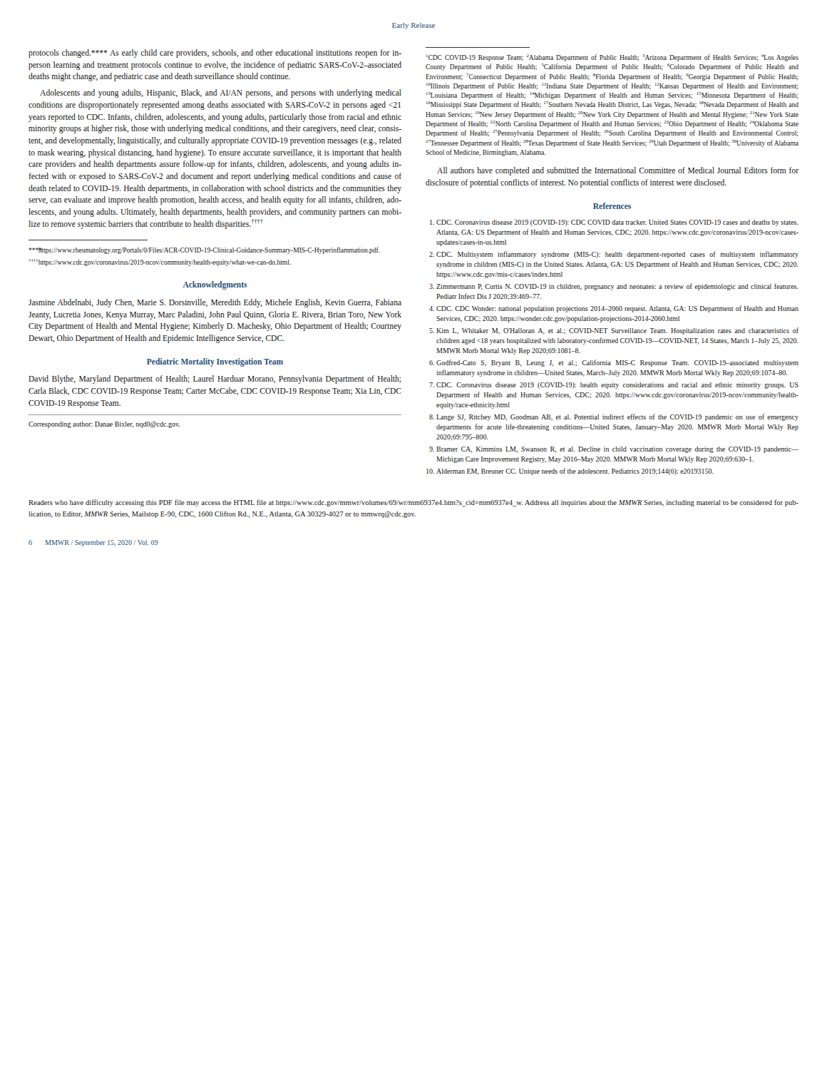Early Release
protocols changed.**** As early child care providers, schools, and other educational institutions reopen for in-person learning and treatment protocols continue to evolve, the incidence of pediatric SARS-CoV-2–associated deaths might change, and pediatric case and death surveillance should continue.
Adolescents and young adults, Hispanic, Black, and AI/AN persons, and persons with underlying medical conditions are disproportionately represented among deaths associated with SARS-CoV-2 in persons aged <21 years reported to CDC. Infants, children, adolescents, and young adults, particularly those from racial and ethnic minority groups at higher risk, those with underlying medical conditions, and their caregivers, need clear, consistent, and developmentally, linguistically, and culturally appropriate COVID-19 prevention messages (e.g., related to mask wearing, physical distancing, hand hygiene). To ensure accurate surveillance, it is important that health care providers and health departments assure follow-up for infants, children, adolescents, and young adults infected with or exposed to SARS-CoV-2 and document and report underlying medical conditions and cause of death related to COVID-19. Health departments, in collaboration with school districts and the communities they serve, can evaluate and improve health promotion, health access, and health equity for all infants, children, adolescents, and young adults. Ultimately, health departments, health providers, and community partners can mobilize to remove systemic barriers that contribute to health disparities.††††
**** https://www.rheumatology.org/Portals/0/Files/ACR-COVID-19-Clinical-Guidance-Summary-MIS-C-Hyperinflammation.pdf.
†††† https://www.cdc.gov/coronavirus/2019-ncov/community/health-equity/what-we-can-do.html.
Acknowledgments
Jasmine Abdelnabi, Judy Chen, Marie S. Dorsinville, Meredith Eddy, Michele English, Kevin Guerra, Fabiana Jeanty, Lucretia Jones, Kenya Murray, Marc Paladini, John Paul Quinn, Gloria E. Rivera, Brian Toro, New York City Department of Health and Mental Hygiene; Kimberly D. Machesky, Ohio Department of Health; Courtney Dewart, Ohio Department of Health and Epidemic Intelligence Service, CDC.
Pediatric Mortality Investigation Team
David Blythe, Maryland Department of Health; Laurel Harduar Morano, Pennsylvania Department of Health; Carla Black, CDC COVID-19 Response Team; Carter McCabe, CDC COVID-19 Response Team; Xia Lin, CDC COVID-19 Response Team.
Corresponding author: Danae Bixler, nqd0@cdc.gov.
1CDC COVID-19 Response Team; 2Alabama Department of Public Health; 3Arizona Department of Health Services; 4Los Angeles County Department of Public Health; 5California Department of Public Health; 6Colorado Department of Public Health and Environment; 7Connecticut Department of Public Health; 8Florida Department of Health; 9Georgia Department of Public Health; 10Illinois Department of Public Health; 11Indiana State Department of Health; 12Kansas Department of Health and Environment; 13Louisiana Department of Health; 14Michigan Department of Health and Human Services; 15Minnesota Department of Health; 16Mississippi State Department of Health; 17Southern Nevada Health District, Las Vegas, Nevada; 18Nevada Department of Health and Human Services; 19New Jersey Department of Health; 20New York City Department of Health and Mental Hygiene; 21New York State Department of Health; 22North Carolina Department of Health and Human Services; 23Ohio Department of Health; 24Oklahoma State Department of Health; 25Pennsylvania Department of Health; 26South Carolina Department of Health and Environmental Control; 27Tennessee Department of Health; 28Texas Department of State Health Services; 29Utah Department of Health; 30University of Alabama School of Medicine, Birmingham, Alabama.
All authors have completed and submitted the International Committee of Medical Journal Editors form for disclosure of potential conflicts of interest. No potential conflicts of interest were disclosed.
References
CDC. Coronavirus disease 2019 (COVID-19): CDC COVID data tracker. United States COVID-19 cases and deaths by states. Atlanta, GA: US Department of Health and Human Services, CDC; 2020. https://www.cdc.gov/coronavirus/2019-ncov/cases-updates/cases-in-us.html
CDC. Multisystem inflammatory syndrome (MIS-C): health department-reported cases of multisystem inflammatory syndrome in children (MIS-C) in the United States. Atlanta, GA: US Department of Health and Human Services, CDC; 2020. https://www.cdc.gov/mis-c/cases/index.html
Zimmermann P, Curtis N. COVID-19 in children, pregnancy and neonates: a review of epidemiologic and clinical features. Pediatr Infect Dis J 2020;39:469–77.
CDC. CDC Wonder: national population projections 2014–2060 request. Atlanta, GA: US Department of Health and Human Services, CDC; 2020. https://wonder.cdc.gov/population-projections-2014-2060.html
Kim L, Whitaker M, O'Halloran A, et al.; COVID-NET Surveillance Team. Hospitalization rates and characteristics of children aged <18 years hospitalized with laboratory-confirmed COVID-19—COVID-NET, 14 States, March 1–July 25, 2020. MMWR Morb Mortal Wkly Rep 2020;69:1081–8.
Godfred-Cato S, Bryant B, Leung J, et al.; California MIS-C Response Team. COVID-19–associated multisystem inflammatory syndrome in children—United States, March–July 2020. MMWR Morb Mortal Wkly Rep 2020;69:1074–80.
CDC. Coronavirus disease 2019 (COVID-19): health equity considerations and racial and ethnic minority groups. US Department of Health and Human Services, CDC; 2020. https://www.cdc.gov/coronavirus/2019-ncov/community/health-equity/race-ethnicity.html
Lange SJ, Ritchey MD, Goodman AB, et al. Potential indirect effects of the COVID-19 pandemic on use of emergency departments for acute life-threatening conditions—United States, January–May 2020. MMWR Morb Mortal Wkly Rep 2020;69:795–800.
Bramer CA, Kimmins LM, Swanson R, et al. Decline in child vaccination coverage during the COVID-19 pandemic—Michigan Care Improvement Registry, May 2016–May 2020. MMWR Morb Mortal Wkly Rep 2020;69:630–1.
Alderman EM, Breuner CC. Unique needs of the adolescent. Pediatrics 2019;144(6): e20193150.
Readers who have difficulty accessing this PDF file may access the HTML file at https://www.cdc.gov/mmwr/volumes/69/wr/mm6937e4.htm?s_cid=mm6937e4_w. Address all inquiries about the MMWR Series, including material to be considered for publication, to Editor, MMWR Series, Mailstop E-90, CDC, 1600 Clifton Rd., N.E., Atlanta, GA 30329-4027 or to mmwrq@cdc.gov.
6 MMWR / September 15, 2020 / Vol. 69